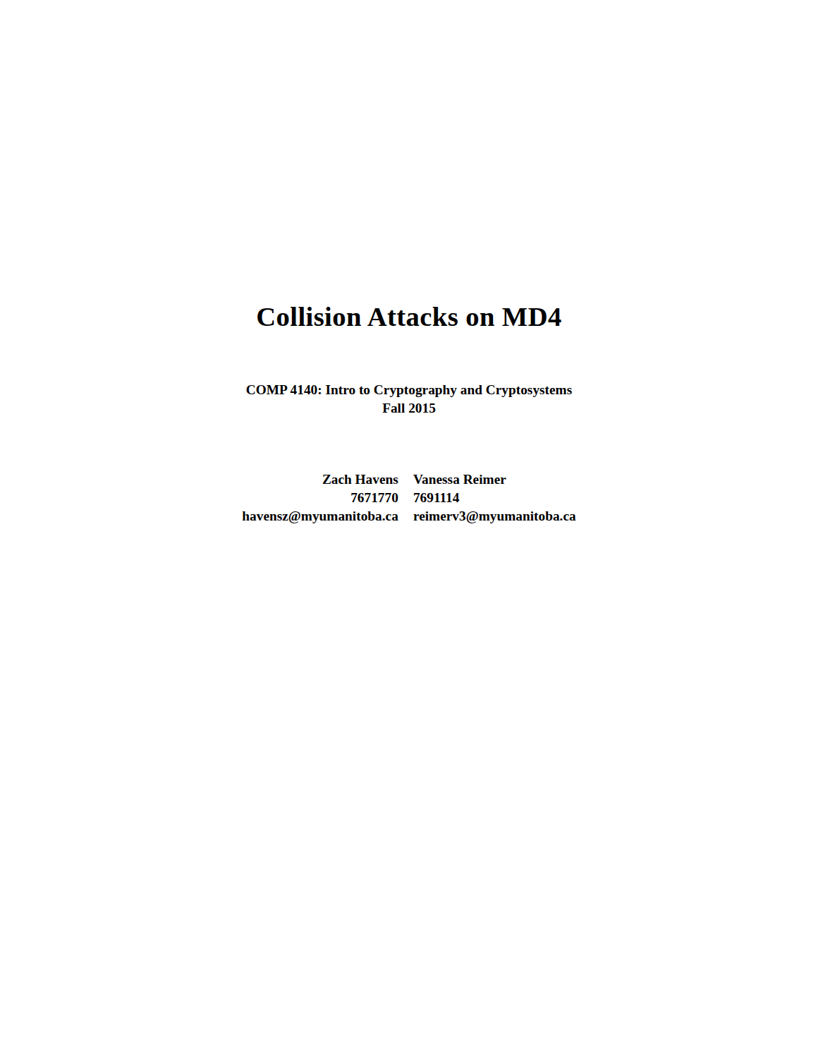Collision Attacks on MD4
COMP 4140: Intro to Cryptography and Cryptosystems
Fall 2015
Zach Havens
7671770
havensz@myumanitoba.ca
Vanessa Reimer
7691114
reimerv3@myumanitoba.ca